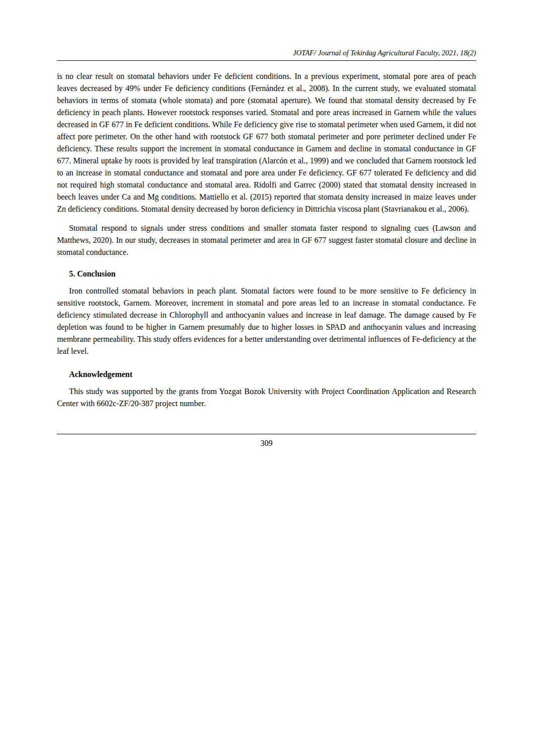JOTAF/ Journal of Tekirdag Agricultural Faculty, 2021, 18(2)
is no clear result on stomatal behaviors under Fe deficient conditions. In a previous experiment, stomatal pore area of peach leaves decreased by 49% under Fe deficiency conditions (Fernández et al., 2008). In the current study, we evaluated stomatal behaviors in terms of stomata (whole stomata) and pore (stomatal aperture). We found that stomatal density decreased by Fe deficiency in peach plants. However rootstock responses varied. Stomatal and pore areas increased in Garnem while the values decreased in GF 677 in Fe deficient conditions. While Fe deficiency give rise to stomatal perimeter when used Garnem, it did not affect pore perimeter. On the other hand with rootstock GF 677 both stomatal perimeter and pore perimeter declined under Fe deficiency. These results support the increment in stomatal conductance in Garnem and decline in stomatal conductance in GF 677. Mineral uptake by roots is provided by leaf transpiration (Alarcón et al., 1999) and we concluded that Garnem rootstock led to an increase in stomatal conductance and stomatal and pore area under Fe deficiency. GF 677 tolerated Fe deficiency and did not required high stomatal conductance and stomatal area. Ridolfi and Garrec (2000) stated that stomatal density increased in beech leaves under Ca and Mg conditions. Mattiello et al. (2015) reported that stomata density increased in maize leaves under Zn deficiency conditions. Stomatal density decreased by boron deficiency in Dittrichia viscosa plant (Stavrianakou et al., 2006).
Stomatal respond to signals under stress conditions and smaller stomata faster respond to signaling cues (Lawson and Matthews, 2020). In our study, decreases in stomatal perimeter and area in GF 677 suggest faster stomatal closure and decline in stomatal conductance.
5. Conclusion
Iron controlled stomatal behaviors in peach plant. Stomatal factors were found to be more sensitive to Fe deficiency in sensitive rootstock, Garnem. Moreover, increment in stomatal and pore areas led to an increase in stomatal conductance. Fe deficiency stimulated decrease in Chlorophyll and anthocyanin values and increase in leaf damage. The damage caused by Fe depletion was found to be higher in Garnem presumably due to higher losses in SPAD and anthocyanin values and increasing membrane permeability. This study offers evidences for a better understanding over detrimental influences of Fe-deficiency at the leaf level.
Acknowledgement
This study was supported by the grants from Yozgat Bozok University with Project Coordination Application and Research Center with 6602c-ZF/20-387 project number.
309